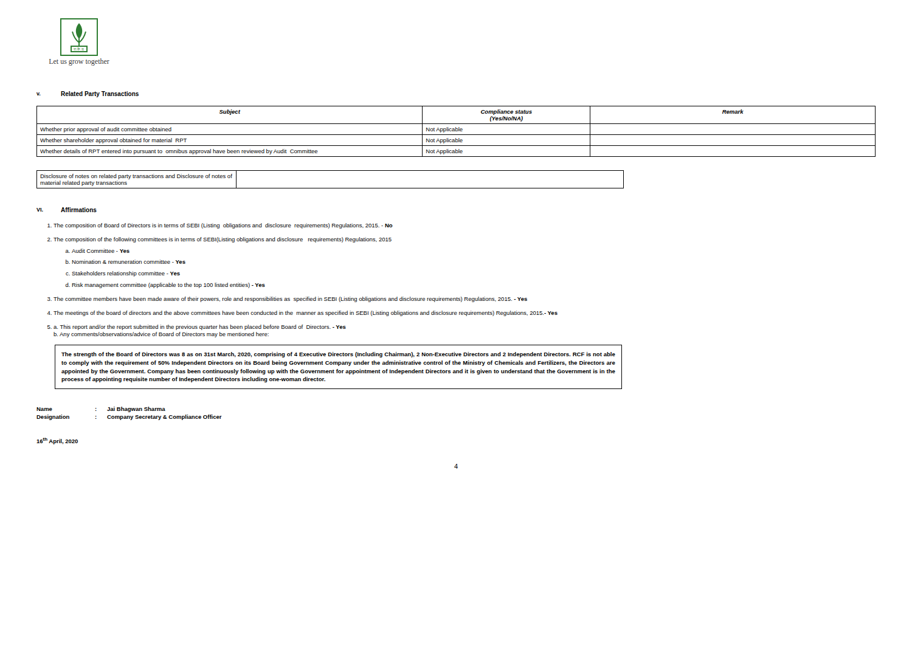रा.के.उ.
Let us grow together
v. Related Party Transactions
| Subject | Compliance status (Yes/No/NA) | Remark |
| --- | --- | --- |
| Whether prior approval of audit committee obtained | Not Applicable | |
| Whether shareholder approval obtained for material RPT | Not Applicable | |
| Whether details of RPT entered into pursuant to omnibus approval have been reviewed by Audit Committee | Not Applicable | |
| Disclosure of notes on related party transactions and Disclosure of notes of material related party transactions | |
VI. Affirmations
The composition of Board of Directors is in terms of SEBI (Listing obligations and disclosure requirements) Regulations, 2015. - No
The composition of the following committees is in terms of SEBI(Listing obligations and disclosure requirements) Regulations, 2015
Audit Committee - Yes
Nomination & remuneration committee - Yes
Stakeholders relationship committee - Yes
Risk management committee (applicable to the top 100 listed entities) - Yes
The committee members have been made aware of their powers, role and responsibilities as specified in SEBI (Listing obligations and disclosure requirements) Regulations, 2015. - Yes
The meetings of the board of directors and the above committees have been conducted in the manner as specified in SEBI (Listing obligations and disclosure requirements) Regulations, 2015.- Yes
a. This report and/or the report submitted in the previous quarter has been placed before Board of Directors. - Yes
b. Any comments/observations/advice of Board of Directors may be mentioned here:
The strength of the Board of Directors was 8 as on 31st March, 2020, comprising of 4 Executive Directors (Including Chairman), 2 Non-Executive Directors and 2 Independent Directors. RCF is not able to comply with the requirement of 50% Independent Directors on its Board being Government Company under the administrative control of the Ministry of Chemicals and Fertilizers, the Directors are appointed by the Government. Company has been continuously following up with the Government for appointment of Independent Directors and it is given to understand that the Government is in the process of appointing requisite number of Independent Directors including one-woman director.
| Name | : | Jai Bhagwan Sharma |
| Designation | : | Company Secretary & Compliance Officer |
16th April, 2020
4